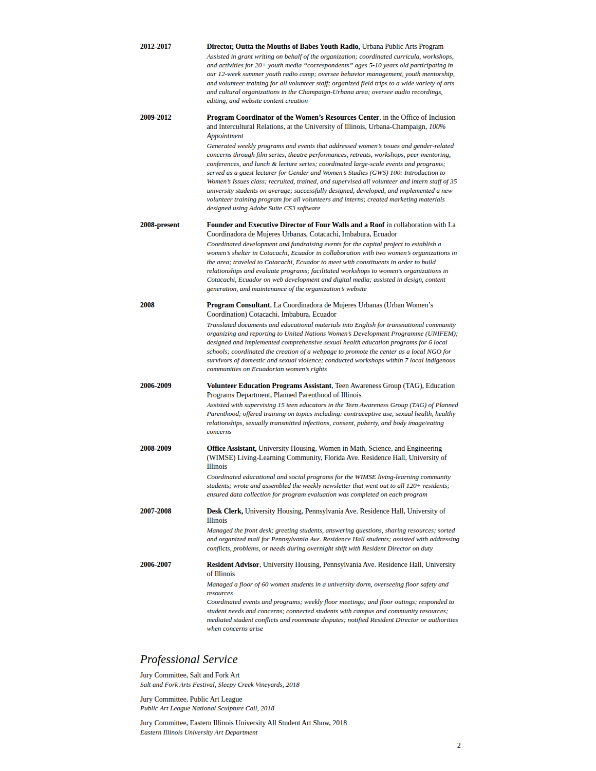2012-2017
Director, Outta the Mouths of Babes Youth Radio, Urbana Public Arts Program
Assisted in grant writing on behalf of the organization; coordinated curricula, workshops, and activities for 20+ youth media “correspondents” ages 5-10 years old participating in our 12-week summer youth radio camp; oversee behavior management, youth mentorship, and volunteer training for all volunteer staff; organized field trips to a wide variety of arts and cultural organizations in the Champaign-Urbana area; oversee audio recordings, editing, and website content creation
2009-2012
Program Coordinator of the Women’s Resources Center, in the Office of Inclusion and Intercultural Relations, at the University of Illinois, Urbana-Champaign, 100% Appointment
Generated weekly programs and events that addressed women’s issues and gender-related concerns through film series, theatre performances, retreats, workshops, peer mentoring, conferences, and lunch & lecture series; coordinated large-scale events and programs; served as a guest lecturer for Gender and Women’s Studies (GWS) 100: Introduction to Women’s Issues class; recruited, trained, and supervised all volunteer and intern staff of 35 university students on average; successfully designed, developed, and implemented a new volunteer training program for all volunteers and interns; created marketing materials designed using Adobe Suite CS3 software
2008-present
Founder and Executive Director of Four Walls and a Roof in collaboration with La Coordinadora de Mujeres Urbanas, Cotacachi, Imbabura, Ecuador
Coordinated development and fundraising events for the capital project to establish a women’s shelter in Cotacachi, Ecuador in collaboration with two women’s organizations in the area; traveled to Cotacachi, Ecuador to meet with constituents in order to build relationships and evaluate programs; facilitated workshops to women’s organizations in Cotacachi, Ecuador on web development and digital media; assisted in design, content generation, and maintenance of the organization’s website
2008
Program Consultant, La Coordinadora de Mujeres Urbanas (Urban Women’s Coordination) Cotacachi, Imbabura, Ecuador
Translated documents and educational materials into English for transnational community organizing and reporting to United Nations Women’s Development Programme (UNIFEM); designed and implemented comprehensive sexual health education programs for 6 local schools; coordinated the creation of a webpage to promote the center as a local NGO for survivors of domestic and sexual violence; conducted workshops within 7 local indigenous communities on Ecuadorian women’s rights
2006-2009
Volunteer Education Programs Assistant, Teen Awareness Group (TAG), Education Programs Department, Planned Parenthood of Illinois
Assisted with supervising 15 teen educators in the Teen Awareness Group (TAG) of Planned Parenthood; offered training on topics including: contraceptive use, sexual health, healthy relationships, sexually transmitted infections, consent, puberty, and body image/eating concerns
2008-2009
Office Assistant, University Housing, Women in Math, Science, and Engineering (WIMSE) Living-Learning Community, Florida Ave. Residence Hall, University of Illinois
Coordinated educational and social programs for the WIMSE living-learning community students; wrote and assembled the weekly newsletter that went out to all 120+ residents; ensured data collection for program evaluation was completed on each program
2007-2008
Desk Clerk, University Housing, Pennsylvania Ave. Residence Hall, University of Illinois
Managed the front desk; greeting students, answering questions, sharing resources; sorted and organized mail for Pennsylvania Ave. Residence Hall students; assisted with addressing conflicts, problems, or needs during overnight shift with Resident Director on duty
2006-2007
Resident Advisor, University Housing, Pennsylvania Ave. Residence Hall, University of Illinois
Managed a floor of 60 women students in a university dorm, overseeing floor safety and resources
Coordinated events and programs; weekly floor meetings; and floor outings; responded to student needs and concerns; connected students with campus and community resources; mediated student conflicts and roommate disputes; notified Resident Director or authorities when concerns arise
Professional Service
Jury Committee, Salt and Fork Art Salt and Fork Arts Festival, Sleepy Creek Vineyards, 2018
Jury Committee, Public Art League Public Art League National Sculpture Call, 2018
Jury Committee, Eastern Illinois University All Student Art Show, 2018 Eastern Illinois University Art Department
2